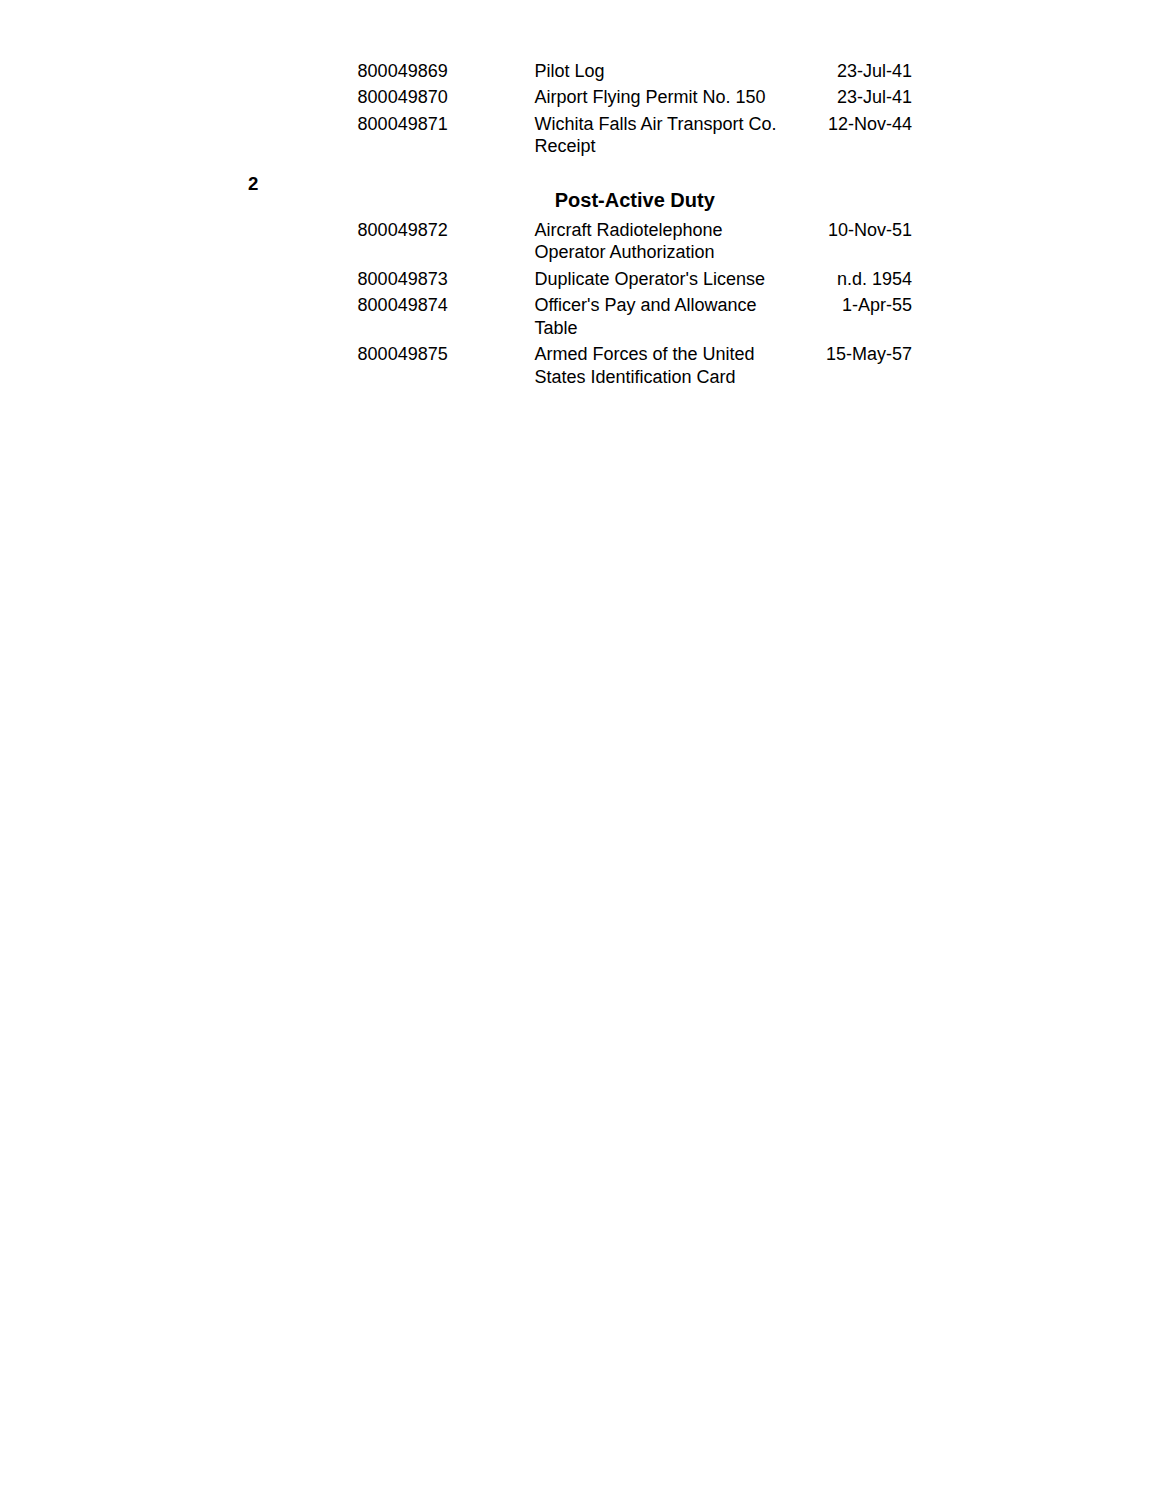| | 800049869 | Pilot Log | 23-Jul-41 |
| | 800049870 | Airport Flying Permit No. 150 | 23-Jul-41 |
| | 800049871 | Wichita Falls Air Transport Co. Receipt | 12-Nov-44 |
| 2 | Post-Active Duty |
| | 800049872 | Aircraft Radiotelephone Operator Authorization | 10-Nov-51 |
| | 800049873 | Duplicate Operator's License | n.d. 1954 |
| | 800049874 | Officer's Pay and Allowance Table | 1-Apr-55 |
| | 800049875 | Armed Forces of the United States Identification Card | 15-May-57 |